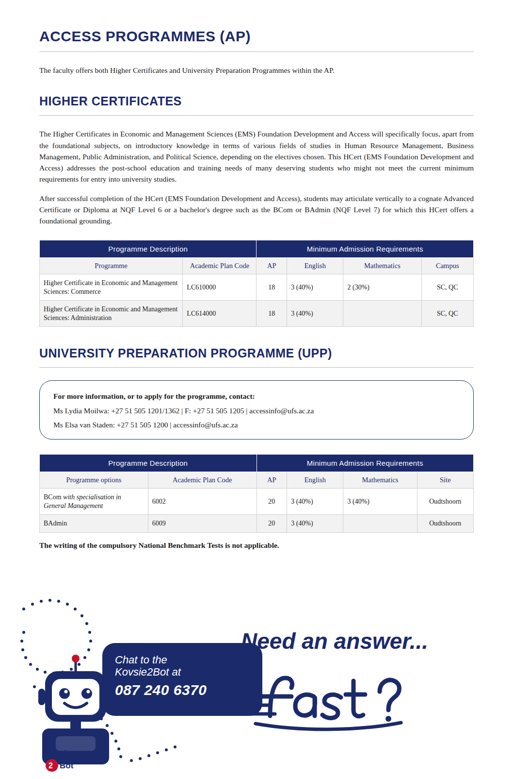Access Programmes (AP)
The faculty offers both Higher Certificates and University Preparation Programmes within the AP.
Higher Certificates
The Higher Certificates in Economic and Management Sciences (EMS) Foundation Development and Access will specifically focus, apart from the foundational subjects, on introductory knowledge in terms of various fields of studies in Human Resource Management, Business Management, Public Administration, and Political Science, depending on the electives chosen. This HCert (EMS Foundation Development and Access) addresses the post-school education and training needs of many deserving students who might not meet the current minimum requirements for entry into university studies.
After successful completion of the HCert (EMS Foundation Development and Access), students may articulate vertically to a cognate Advanced Certificate or Diploma at NQF Level 6 or a bachelor's degree such as the BCom or BAdmin (NQF Level 7) for which this HCert offers a foundational grounding.
| Programme Description | Minimum Admission Requirements |
| --- | --- |
| Programme | Academic Plan Code | AP | English | Mathematics | Campus |
| Higher Certificate in Economic and Management Sciences: Commerce | LC610000 | 18 | 3 (40%) | 2 (30%) | SC, QC |
| Higher Certificate in Economic and Management Sciences: Administration | LC614000 | 18 | 3 (40%) | | SC, QC |
University Preparation Programme (UPP)
For more information, or to apply for the programme, contact:
Ms Lydia Moilwa: +27 51 505 1201/1362 | F: +27 51 505 1205 | accessinfo@ufs.ac.za
Ms Elsa van Staden: +27 51 505 1200 | accessinfo@ufs.ac.za
| Programme Description | Minimum Admission Requirements |
| --- | --- |
| Programme options | Academic Plan Code | AP | English | Mathematics | Site |
| BCom with specialisation in General Management | 6002 | 20 | 3 (40%) | 3 (40%) | Oudtshoorn |
| BAdmin | 6009 | 20 | 3 (40%) | | Oudtshoorn |
The writing of the compulsory National Benchmark Tests is not applicable.
Chat to the
Kovsie2Bot at
087 240 6370
Need an answer... Kovsie 2 Bot